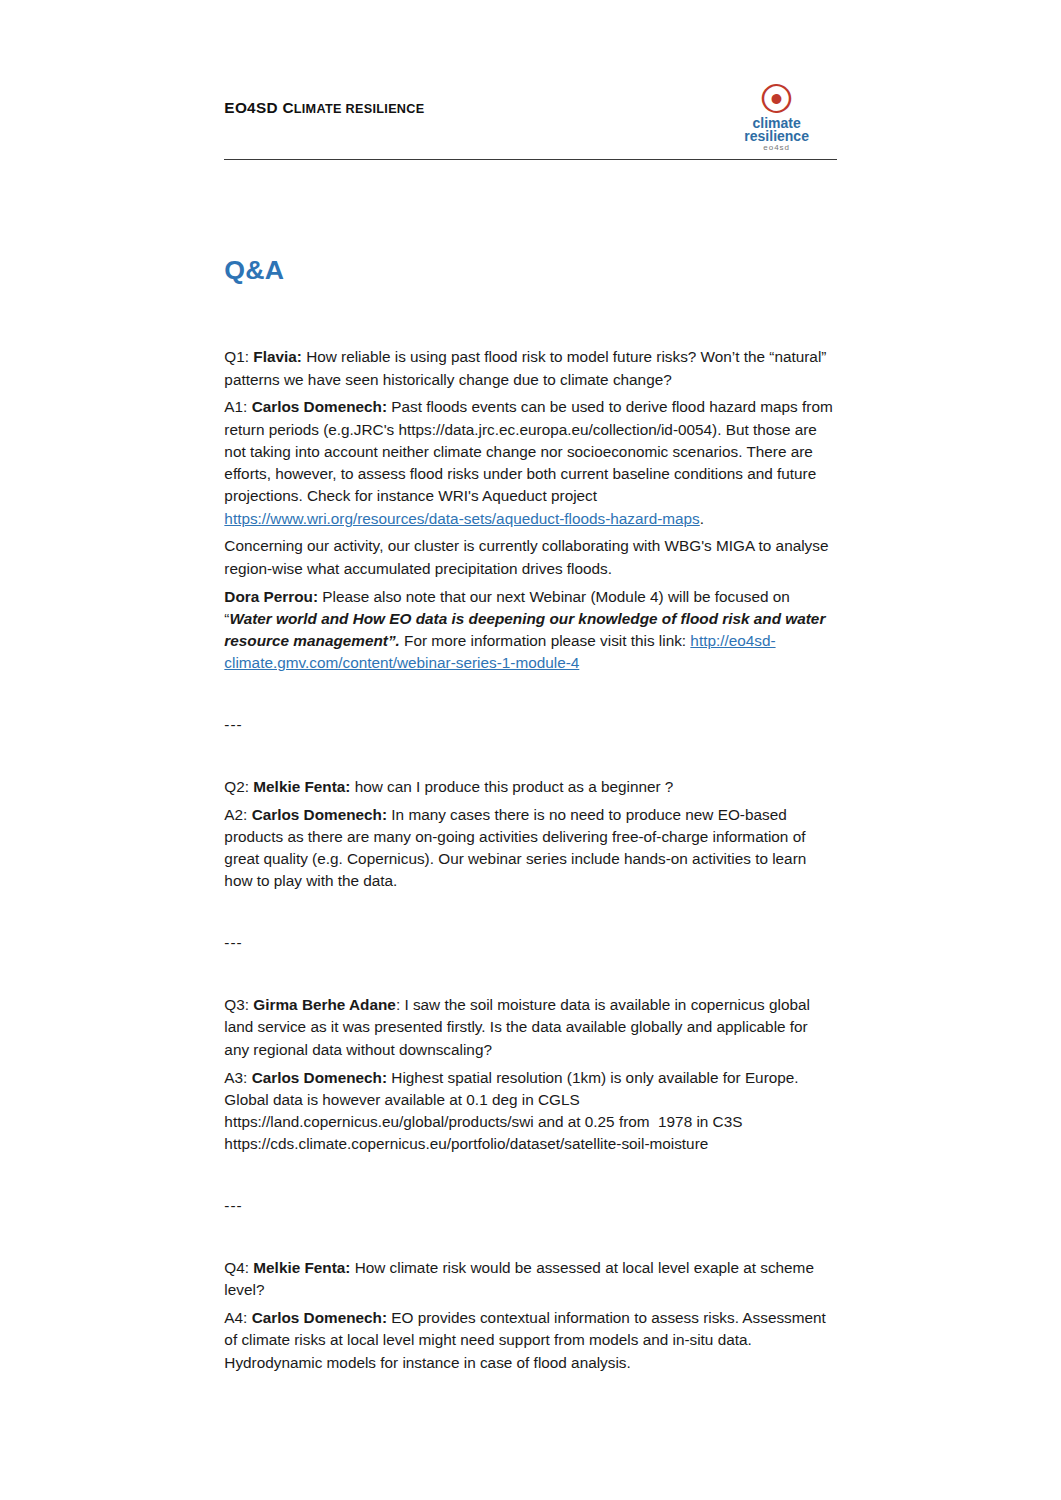EO4SD CLIMATE RESILIENCE
⦿ climate resilience eo4sd
Q&A
Q1: Flavia: How reliable is using past flood risk to model future risks? Won’t the “natural” patterns we have seen historically change due to climate change?
A1: Carlos Domenech: Past floods events can be used to derive flood hazard maps from return periods (e.g.JRC's https://data.jrc.ec.europa.eu/collection/id-0054). But those are not taking into account neither climate change nor socioeconomic scenarios. There are efforts, however, to assess flood risks under both current baseline conditions and future projections. Check for instance WRI's Aqueduct project https://www.wri.org/resources/data-sets/aqueduct-floods-hazard-maps.
Concerning our activity, our cluster is currently collaborating with WBG's MIGA to analyse region-wise what accumulated precipitation drives floods.
Dora Perrou: Please also note that our next Webinar (Module 4) will be focused on “Water world and How EO data is deepening our knowledge of flood risk and water resource management”. For more information please visit this link: http://eo4sd-climate.gmv.com/content/webinar-series-1-module-4
---
Q2: Melkie Fenta: how can I produce this product as a beginner ?
A2: Carlos Domenech: In many cases there is no need to produce new EO-based products as there are many on-going activities delivering free-of-charge information of great quality (e.g. Copernicus). Our webinar series include hands-on activities to learn how to play with the data.
---
Q3: Girma Berhe Adane: I saw the soil moisture data is available in copernicus global land service as it was presented firstly. Is the data available globally and applicable for any regional data without downscaling?
A3: Carlos Domenech: Highest spatial resolution (1km) is only available for Europe. Global data is however available at 0.1 deg in CGLS https://land.copernicus.eu/global/products/swi and at 0.25 from 1978 in C3S https://cds.climate.copernicus.eu/portfolio/dataset/satellite-soil-moisture
---
Q4: Melkie Fenta: How climate risk would be assessed at local level exaple at scheme level?
A4: Carlos Domenech: EO provides contextual information to assess risks. Assessment of climate risks at local level might need support from models and in-situ data. Hydrodynamic models for instance in case of flood analysis.